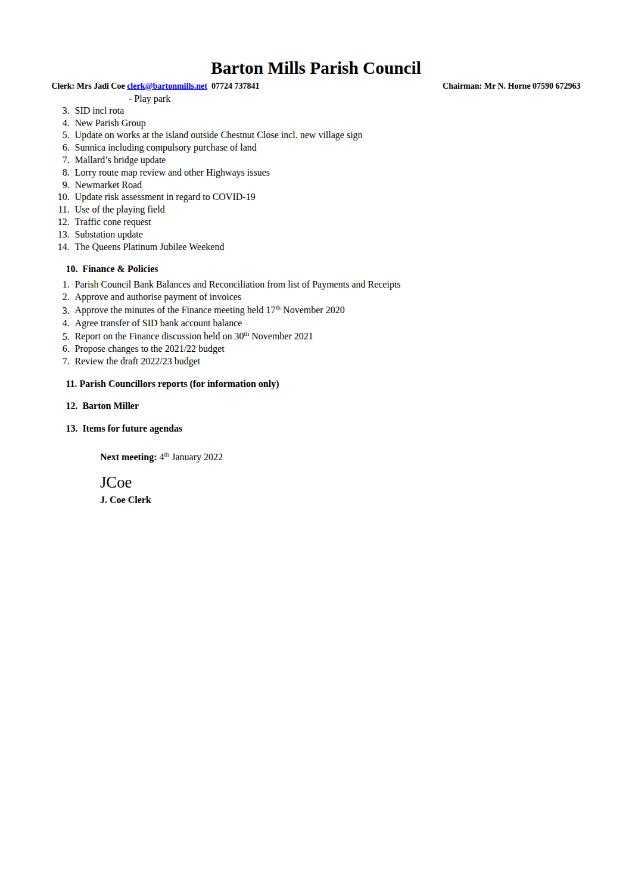Barton Mills Parish Council
Clerk: Mrs Jadi Coe clerk@bartonmills.net 07724 737841 Chairman: Mr N. Horne 07590 672963
- Play park
3. SID incl rota
4. New Parish Group
5. Update on works at the island outside Chestnut Close incl. new village sign
6. Sunnica including compulsory purchase of land
7. Mallard’s bridge update
8. Lorry route map review and other Highways issues
9. Newmarket Road
10. Update risk assessment in regard to COVID-19
11. Use of the playing field
12. Traffic cone request
13. Substation update
14. The Queens Platinum Jubilee Weekend
10. Finance & Policies
1. Parish Council Bank Balances and Reconciliation from list of Payments and Receipts
2. Approve and authorise payment of invoices
3. Approve the minutes of the Finance meeting held 17th November 2020
4. Agree transfer of SID bank account balance
5. Report on the Finance discussion held on 30th November 2021
6. Propose changes to the 2021/22 budget
7. Review the draft 2022/23 budget
11. Parish Councillors reports (for information only)
12. Barton Miller
13. Items for future agendas
Next meeting: 4th January 2022
JCoe
J. Coe Clerk